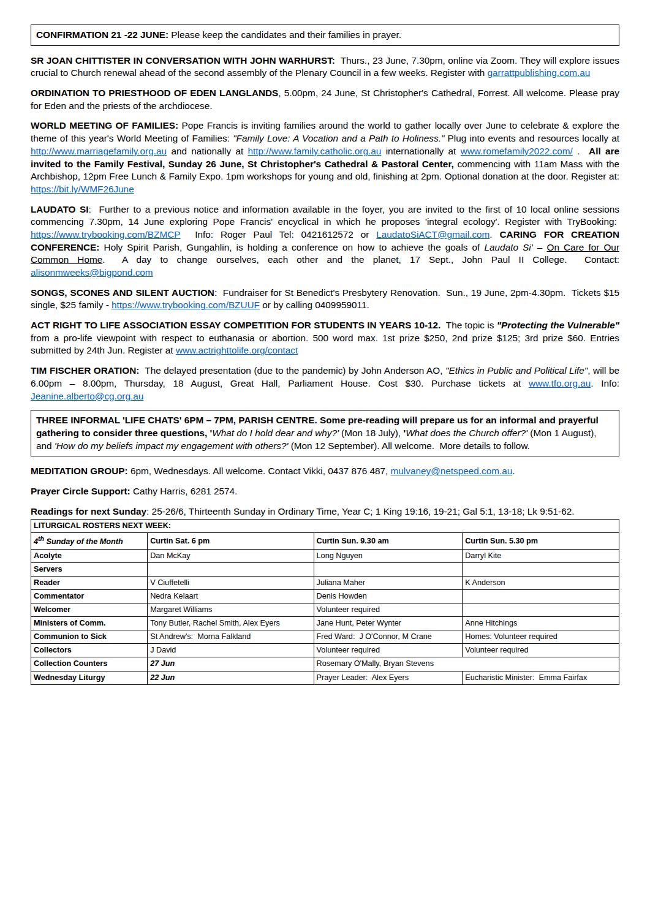CONFIRMATION 21 -22 JUNE: Please keep the candidates and their families in prayer.
SR JOAN CHITTISTER IN CONVERSATION WITH JOHN WARHURST: Thurs., 23 June, 7.30pm, online via Zoom. They will explore issues crucial to Church renewal ahead of the second assembly of the Plenary Council in a few weeks. Register with garrattpublishing.com.au
ORDINATION TO PRIESTHOOD OF EDEN LANGLANDS, 5.00pm, 24 June, St Christopher's Cathedral, Forrest. All welcome. Please pray for Eden and the priests of the archdiocese.
WORLD MEETING OF FAMILIES: Pope Francis is inviting families around the world to gather locally over June to celebrate & explore the theme of this year's World Meeting of Families: "Family Love: A Vocation and a Path to Holiness." Plug into events and resources locally at http://www.marriagefamily.org.au and nationally at http://www.family.catholic.org.au internationally at www.romefamily2022.com/ . All are invited to the Family Festival, Sunday 26 June, St Christopher's Cathedral & Pastoral Center, commencing with 11am Mass with the Archbishop, 12pm Free Lunch & Family Expo. 1pm workshops for young and old, finishing at 2pm. Optional donation at the door. Register at: https://bit.ly/WMF26June
LAUDATO SI: Further to a previous notice and information available in the foyer, you are invited to the first of 10 local online sessions commencing 7.30pm, 14 June exploring Pope Francis' encyclical in which he proposes 'integral ecology'. Register with TryBooking: https://www.trybooking.com/BZMCP Info: Roger Paul Tel: 0421612572 or LaudatoSiACT@gmail.com. CARING FOR CREATION CONFERENCE: Holy Spirit Parish, Gungahlin, is holding a conference on how to achieve the goals of Laudato Si' – On Care for Our Common Home. A day to change ourselves, each other and the planet, 17 Sept., John Paul II College. Contact: alisonmweeks@bigpond.com
SONGS, SCONES AND SILENT AUCTION: Fundraiser for St Benedict's Presbytery Renovation. Sun., 19 June, 2pm-4.30pm. Tickets $15 single, $25 family - https://www.trybooking.com/BZUUF or by calling 0409959011.
ACT RIGHT TO LIFE ASSOCIATION ESSAY COMPETITION FOR STUDENTS IN YEARS 10-12. The topic is "Protecting the Vulnerable" from a pro-life viewpoint with respect to euthanasia or abortion. 500 word max. 1st prize $250, 2nd prize $125; 3rd prize $60. Entries submitted by 24th Jun. Register at www.actrighttolife.org/contact
TIM FISCHER ORATION: The delayed presentation (due to the pandemic) by John Anderson AO, "Ethics in Public and Political Life", will be 6.00pm – 8.00pm, Thursday, 18 August, Great Hall, Parliament House. Cost $30. Purchase tickets at www.tfo.org.au. Info: Jeanine.alberto@cg.org.au
THREE INFORMAL 'LIFE CHATS' 6PM – 7PM, PARISH CENTRE. Some pre-reading will prepare us for an informal and prayerful gathering to consider three questions, 'What do I hold dear and why?' (Mon 18 July), 'What does the Church offer?' (Mon 1 August), and 'How do my beliefs impact my engagement with others?' (Mon 12 September). All welcome. More details to follow.
MEDITATION GROUP: 6pm, Wednesdays. All welcome. Contact Vikki, 0437 876 487, mulvaney@netspeed.com.au.
Prayer Circle Support: Cathy Harris, 6281 2574.
Readings for next Sunday: 25-26/6, Thirteenth Sunday in Ordinary Time, Year C; 1 King 19:16, 19-21; Gal 5:1, 13-18; Lk 9:51-62.
| LITURGICAL ROSTERS NEXT WEEK: |
| 4 th Sunday of the Month | Curtin Sat. 6 pm | Curtin Sun. 9.30 am | Curtin Sun. 5.30 pm |
| Acolyte | Dan McKay | Long Nguyen | Darryl Kite |
| Servers | | | |
| Reader | V Ciuffetelli | Juliana Maher | K Anderson |
| Commentator | Nedra Kelaart | Denis Howden | |
| Welcomer | Margaret Williams | Volunteer required | |
| Ministers of Comm. | Tony Butler, Rachel Smith, Alex Eyers | Jane Hunt, Peter Wynter | Anne Hitchings |
| Communion to Sick | St Andrew's: Morna Falkland | Fred Ward: J O'Connor, M Crane | Homes: Volunteer required |
| Collectors | J David | Volunteer required | Volunteer required |
| Collection Counters | 27 Jun | Rosemary O'Mally, Bryan Stevens |
| Wednesday Liturgy | 22 Jun | Prayer Leader: Alex Eyers | Eucharistic Minister: Emma Fairfax |